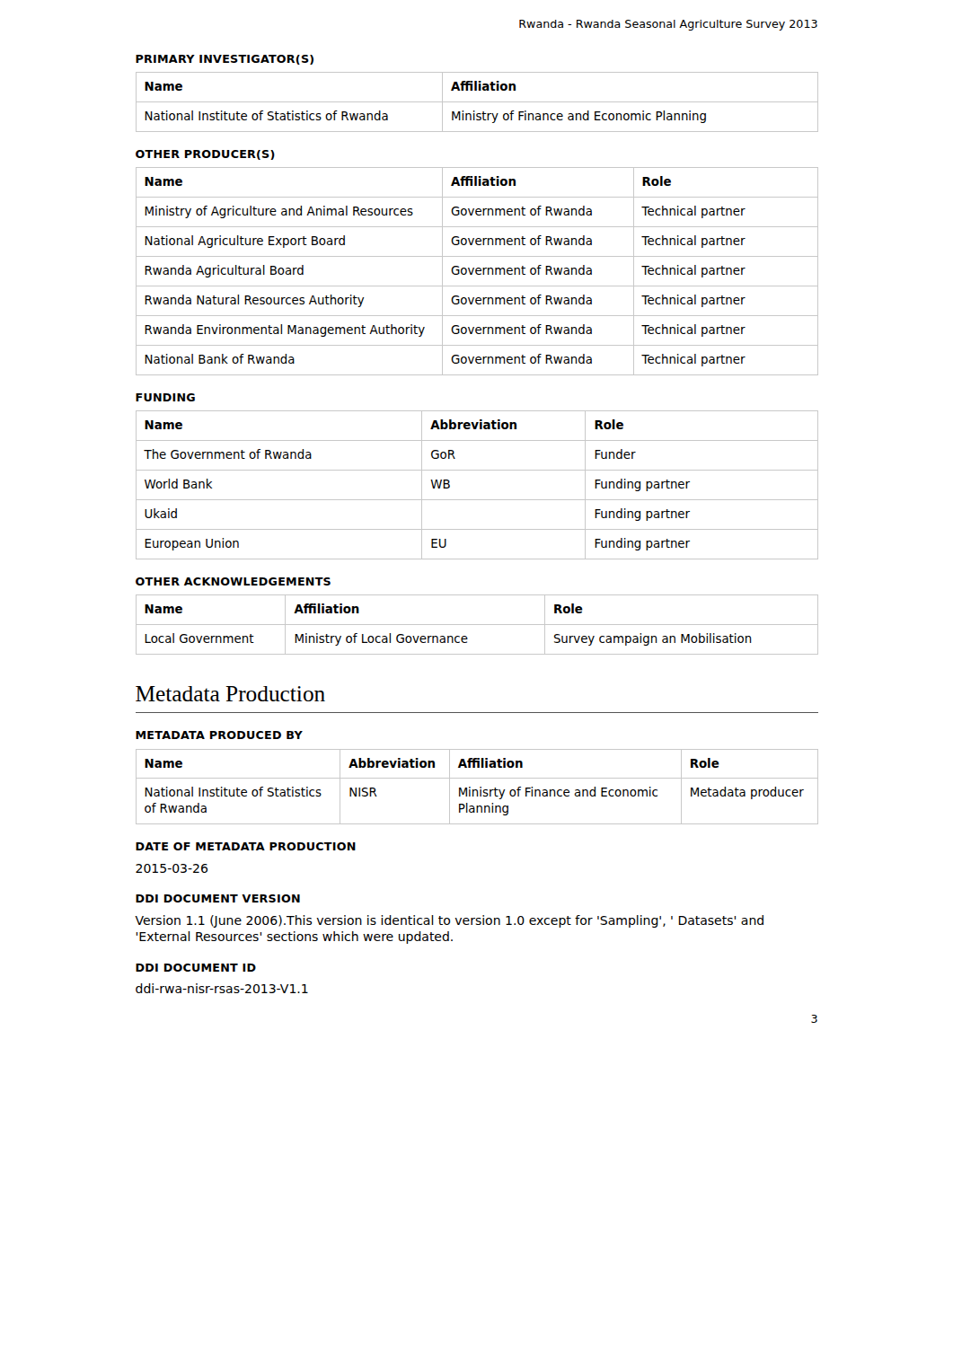Rwanda - Rwanda Seasonal Agriculture Survey 2013
PRIMARY INVESTIGATOR(S)
| Name | Affiliation |
| --- | --- |
| National Institute of Statistics of Rwanda | Ministry of Finance and Economic Planning |
OTHER PRODUCER(S)
| Name | Affiliation | Role |
| --- | --- | --- |
| Ministry of Agriculture and Animal Resources | Government of Rwanda | Technical partner |
| National Agriculture Export Board | Government of Rwanda | Technical partner |
| Rwanda Agricultural Board | Government of Rwanda | Technical partner |
| Rwanda Natural Resources Authority | Government of Rwanda | Technical partner |
| Rwanda Environmental Management Authority | Government of Rwanda | Technical partner |
| National Bank of Rwanda | Government of Rwanda | Technical partner |
FUNDING
| Name | Abbreviation | Role |
| --- | --- | --- |
| The Government of Rwanda | GoR | Funder |
| World Bank | WB | Funding partner |
| Ukaid | | Funding partner |
| European Union | EU | Funding partner |
OTHER ACKNOWLEDGEMENTS
| Name | Affiliation | Role |
| --- | --- | --- |
| Local Government | Ministry of Local Governance | Survey campaign an Mobilisation |
Metadata Production
METADATA PRODUCED BY
| Name | Abbreviation | Affiliation | Role |
| --- | --- | --- | --- |
| National Institute of Statistics of Rwanda | NISR | Minisrty of Finance and Economic Planning | Metadata producer |
DATE OF METADATA PRODUCTION
2015-03-26
DDI DOCUMENT VERSION
Version 1.1 (June 2006).This version is identical to version 1.0 except for 'Sampling', ' Datasets' and 'External Resources' sections which were updated.
DDI DOCUMENT ID
ddi-rwa-nisr-rsas-2013-V1.1
3